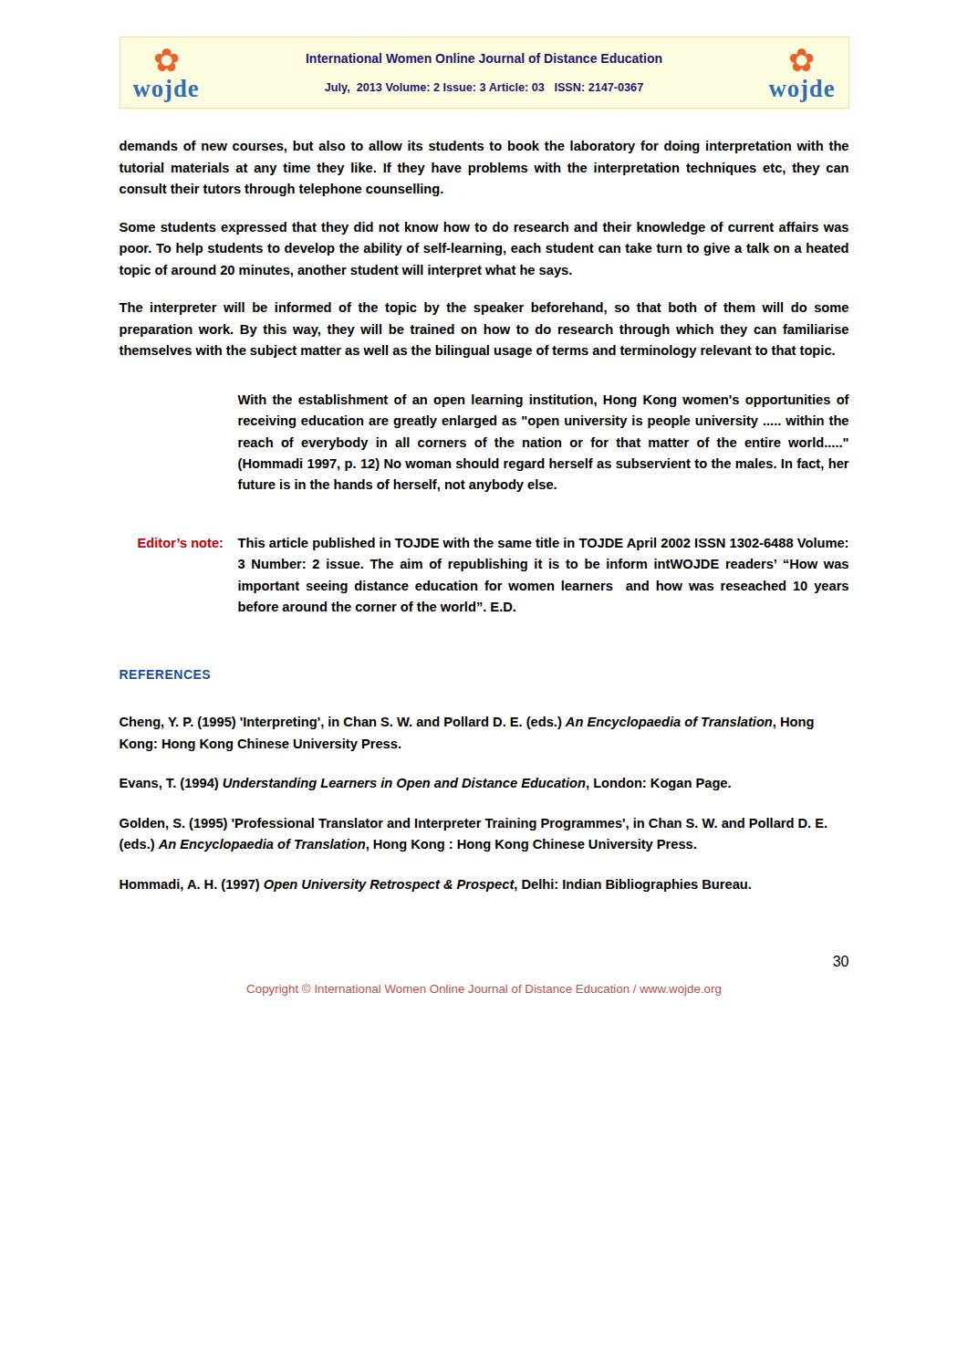✿
wojde
International Women Online Journal of Distance Education
July, 2013 Volume: 2 Issue: 3 Article: 03 ISSN: 2147-0367
✿
wojde
demands of new courses, but also to allow its students to book the laboratory for doing interpretation with the tutorial materials at any time they like. If they have problems with the interpretation techniques etc, they can consult their tutors through telephone counselling.
Some students expressed that they did not know how to do research and their knowledge of current affairs was poor. To help students to develop the ability of self-learning, each student can take turn to give a talk on a heated topic of around 20 minutes, another student will interpret what he says.
The interpreter will be informed of the topic by the speaker beforehand, so that both of them will do some preparation work. By this way, they will be trained on how to do research through which they can familiarise themselves with the subject matter as well as the bilingual usage of terms and terminology relevant to that topic.
With the establishment of an open learning institution, Hong Kong women's opportunities of receiving education are greatly enlarged as "open university is people university ..... within the reach of everybody in all corners of the nation or for that matter of the entire world....." (Hommadi 1997, p. 12) No woman should regard herself as subservient to the males. In fact, her future is in the hands of herself, not anybody else.
Editor’s note: This article published in TOJDE with the same title in TOJDE April 2002 ISSN 1302-6488 Volume: 3 Number: 2 issue. The aim of republishing it is to be inform intWOJDE readers’ “How was important seeing distance education for women learners and how was reseached 10 years before around the corner of the world”. E.D.
REFERENCES
Cheng, Y. P. (1995) 'Interpreting', in Chan S. W. and Pollard D. E. (eds.) An Encyclopaedia of Translation, Hong Kong: Hong Kong Chinese University Press.
Evans, T. (1994) Understanding Learners in Open and Distance Education, London: Kogan Page.
Golden, S. (1995) 'Professional Translator and Interpreter Training Programmes', in Chan S. W. and Pollard D. E. (eds.) An Encyclopaedia of Translation, Hong Kong : Hong Kong Chinese University Press.
Hommadi, A. H. (1997) Open University Retrospect & Prospect, Delhi: Indian Bibliographies Bureau.
30
Copyright © International Women Online Journal of Distance Education / www.wojde.org